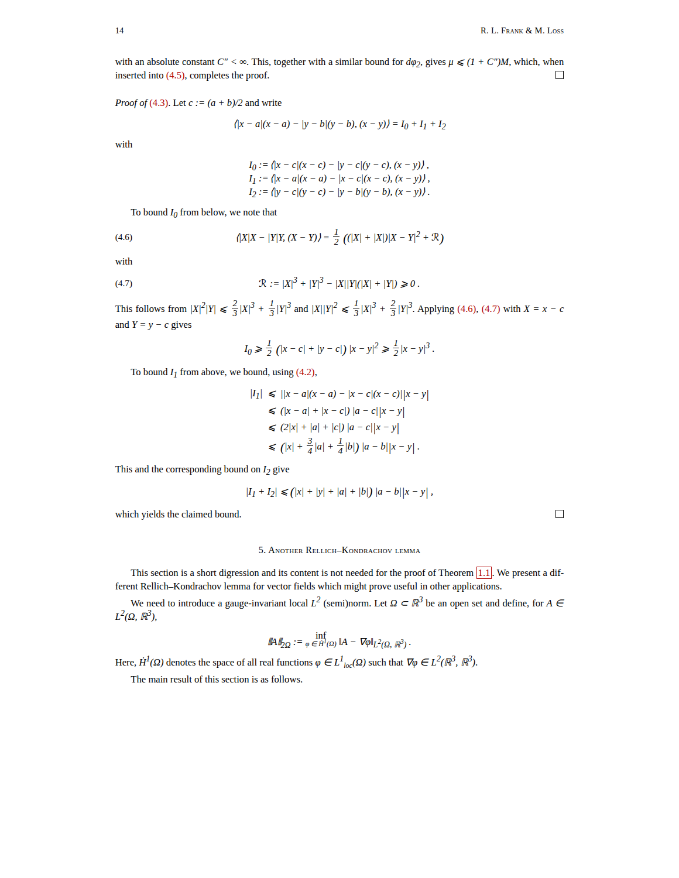14 R. L. Frank & M. Loss
with an absolute constant C″ < ∞. This, together with a similar bound for dφ2, gives μ ⩽ (1 + C″)M, which, when inserted into (4.5), completes the proof.
Proof of (4.3). Let c := (a + b)/2 and write
⟨|x − a|(x − a) − |y − b|(y − b), (x − y)⟩ = I0 + I1 + I2
with
I0 :=
⟨|x − c|(x − c) − |y − c|(y − c), (x − y)⟩ ,
I1 :=
⟨|x − a|(x − a) − |x − c|(x − c), (x − y)⟩ ,
I2 :=
⟨|y − c|(y − c) − |y − b|(y − b), (x − y)⟩ .
To bound I0 from below, we note that
(4.6)
⟨|X|X − |Y|Y, (X − Y)⟩ = 12 ((|X| + |X|)|X − Y|2 + ℛ)
with
(4.7)
ℛ := |X|3 + |Y|3 − |X||Y|(|X| + |Y|) ⩾ 0 .
This follows from |X|2|Y| ⩽ 23|X|3 + 13|Y|3 and |X||Y|2 ⩽ 13|X|3 + 23|Y|3. Applying (4.6), (4.7) with X = x − c and Y = y − c gives
I0 ⩾ 12 (|x − c| + |y − c|) |x − y|2 ⩾ 12|x − y|3 .
To bound I1 from above, we bound, using (4.2),
|I1|
⩽
||x − a|(x − a) − |x − c|(x − c)||x − y|
⩽
(|x − a| + |x − c|) |a − c||x − y|
⩽
(2|x| + |a| + |c|) |a − c||x − y|
⩽
(|x| + 34|a| + 14|b|) |a − b||x − y| .
This and the corresponding bound on I2 give
|I1 + I2| ⩽ (|x| + |y| + |a| + |b|) |a − b||x − y| ,
which yields the claimed bound.
5. Another Rellich–Kondrachov lemma
This section is a short digression and its content is not needed for the proof of Theorem 1.1. We present a different Rellich–Kondrachov lemma for vector fields which might prove useful in other applications.
We need to introduce a gauge-invariant local L2 (semi)norm. Let Ω ⊂ ℝ3 be an open set and define, for A ∈ L2(Ω, ℝ3),
⦀A⦀2Ω := inf φ ∈ Ḣ1(Ω) ‖A − ∇φ‖L2(Ω, ℝ3) .
Here, Ḣ1(Ω) denotes the space of all real functions φ ∈ L1loc(Ω) such that ∇φ ∈ L2(ℝ3, ℝ3).
The main result of this section is as follows.